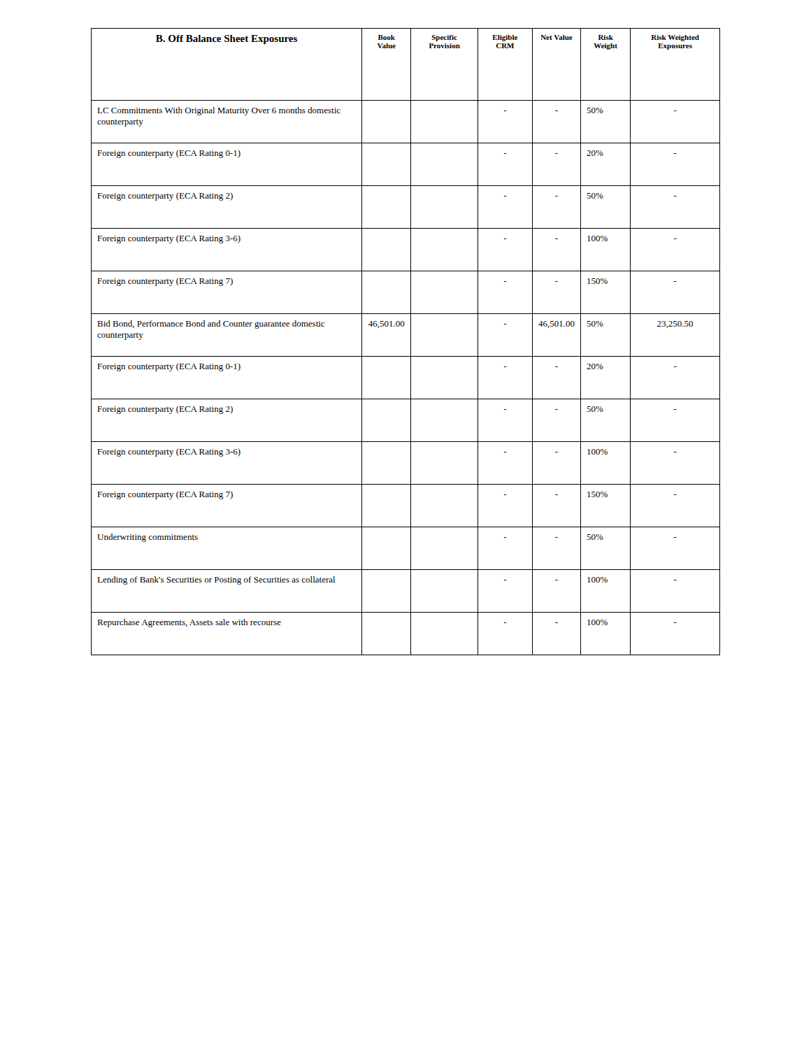| B. Off Balance Sheet Exposures | Book Value | Specific Provision | Eligible CRM | Net Value | Risk Weight | Risk Weighted Exposures |
| --- | --- | --- | --- | --- | --- | --- |
| LC Commitments With Original Maturity Over 6 months domestic counterparty | | | - | - | 50% | - |
| Foreign counterparty (ECA Rating 0-1) | | | - | - | 20% | - |
| Foreign counterparty (ECA Rating 2) | | | - | - | 50% | - |
| Foreign counterparty (ECA Rating 3-6) | | | - | - | 100% | - |
| Foreign counterparty (ECA Rating 7) | | | - | - | 150% | - |
| Bid Bond, Performance Bond and Counter guarantee domestic counterparty | 46,501.00 | | - | 46,501.00 | 50% | 23,250.50 |
| Foreign counterparty (ECA Rating 0-1) | | | - | - | 20% | - |
| Foreign counterparty (ECA Rating 2) | | | - | - | 50% | - |
| Foreign counterparty (ECA Rating 3-6) | | | - | - | 100% | - |
| Foreign counterparty (ECA Rating 7) | | | - | - | 150% | - |
| Underwriting commitments | | | - | - | 50% | - |
| Lending of Bank's Securities or Posting of Securities as collateral | | | - | - | 100% | - |
| Repurchase Agreements, Assets sale with recourse | | | - | - | 100% | - |